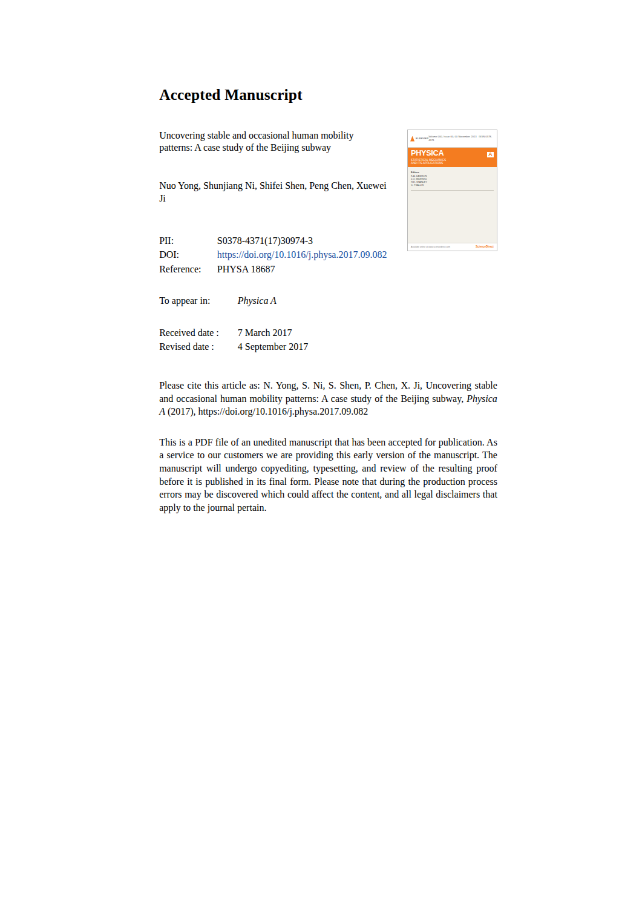Accepted Manuscript
Uncovering stable and occasional human mobility patterns: A case study of the Beijing subway
Nuo Yong, Shunjiang Ni, Shifei Shen, Peng Chen, Xuewei Ji
| PII: | S0378-4371(17)30974-3 |
| DOI: | https://doi.org/10.1016/j.physa.2017.09.082 |
| Reference: | PHYSA 18687 |
| To appear in: | Physica A |
| Received date : | 7 March 2017 |
| Revised date : | 4 September 2017 |
ELSEVIER
Volume 000, Issue 00, 00 November 2013 ISSN 0378-4371
PHYSICA
A
STATISTICAL MECHANICS
AND ITS APPLICATIONS
Editors K.A. DAWSON
J.O. INDEKEU
H.E. STANLEY
C. TSALLIS
Available online at www.sciencedirect.com
ScienceDirect
Please cite this article as: N. Yong, S. Ni, S. Shen, P. Chen, X. Ji, Uncovering stable and occasional human mobility patterns: A case study of the Beijing subway, Physica A (2017), https://doi.org/10.1016/j.physa.2017.09.082
This is a PDF file of an unedited manuscript that has been accepted for publication. As a service to our customers we are providing this early version of the manuscript. The manuscript will undergo copyediting, typesetting, and review of the resulting proof before it is published in its final form. Please note that during the production process errors may be discovered which could affect the content, and all legal disclaimers that apply to the journal pertain.